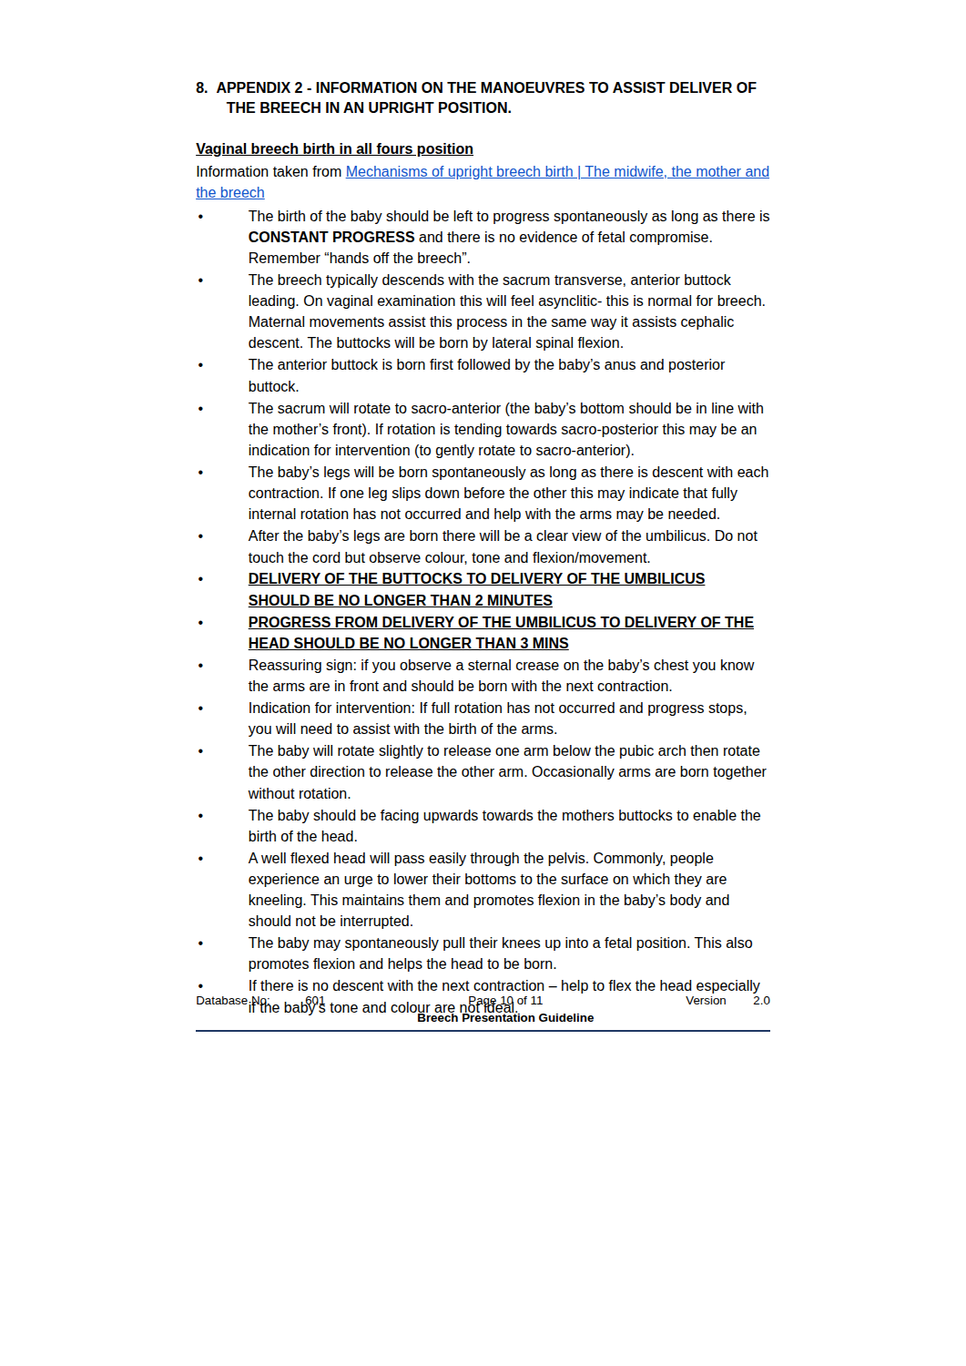8. APPENDIX 2 - INFORMATION ON THE MANOEUVRES TO ASSIST DELIVER OF THE BREECH IN AN UPRIGHT POSITION.
Vaginal breech birth in all fours position
Information taken from Mechanisms of upright breech birth | The midwife, the mother and the breech
The birth of the baby should be left to progress spontaneously as long as there is CONSTANT PROGRESS and there is no evidence of fetal compromise. Remember “hands off the breech”.
The breech typically descends with the sacrum transverse, anterior buttock leading. On vaginal examination this will feel asynclitic- this is normal for breech. Maternal movements assist this process in the same way it assists cephalic descent. The buttocks will be born by lateral spinal flexion.
The anterior buttock is born first followed by the baby’s anus and posterior buttock.
The sacrum will rotate to sacro-anterior (the baby’s bottom should be in line with the mother’s front). If rotation is tending towards sacro-posterior this may be an indication for intervention (to gently rotate to sacro-anterior).
The baby’s legs will be born spontaneously as long as there is descent with each contraction. If one leg slips down before the other this may indicate that fully internal rotation has not occurred and help with the arms may be needed.
After the baby’s legs are born there will be a clear view of the umbilicus. Do not touch the cord but observe colour, tone and flexion/movement.
DELIVERY OF THE BUTTOCKS TO DELIVERY OF THE UMBILICUS SHOULD BE NO LONGER THAN 2 MINUTES
PROGRESS FROM DELIVERY OF THE UMBILICUS TO DELIVERY OF THE HEAD SHOULD BE NO LONGER THAN 3 MINS
Reassuring sign: if you observe a sternal crease on the baby’s chest you know the arms are in front and should be born with the next contraction.
Indication for intervention: If full rotation has not occurred and progress stops, you will need to assist with the birth of the arms.
The baby will rotate slightly to release one arm below the pubic arch then rotate the other direction to release the other arm. Occasionally arms are born together without rotation.
The baby should be facing upwards towards the mothers buttocks to enable the birth of the head.
A well flexed head will pass easily through the pelvis. Commonly, people experience an urge to lower their bottoms to the surface on which they are kneeling. This maintains them and promotes flexion in the baby’s body and should not be interrupted.
The baby may spontaneously pull their knees up into a fetal position. This also promotes flexion and helps the head to be born.
If there is no descent with the next contraction – help to flex the head especially if the baby’s tone and colour are not ideal.
Database No: 601
Page 10 of 11 Breech Presentation Guideline
Version 2.0